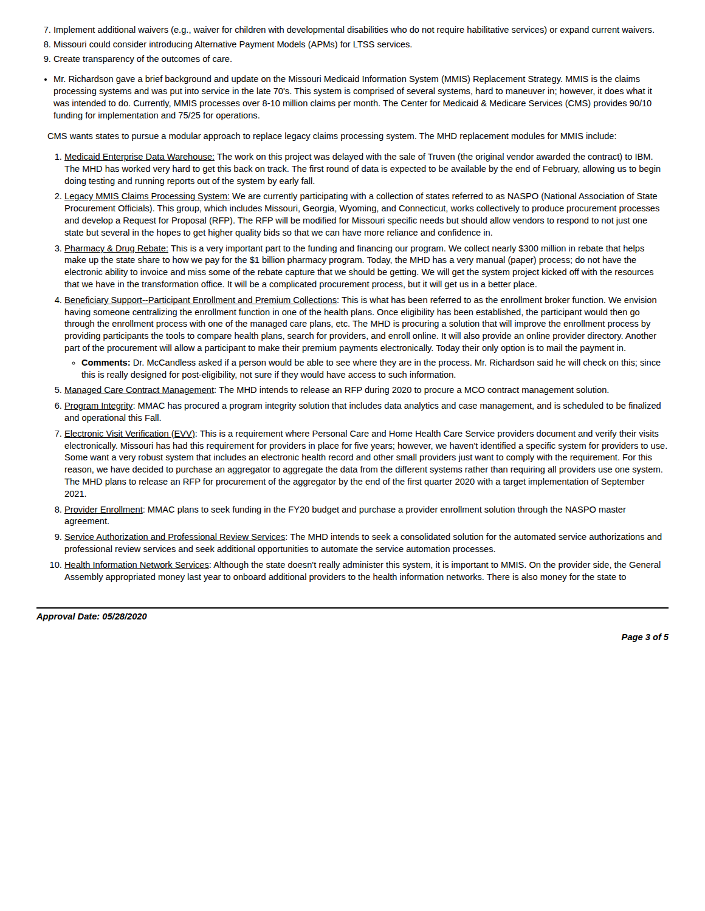Implement additional waivers (e.g., waiver for children with developmental disabilities who do not require habilitative services) or expand current waivers.
Missouri could consider introducing Alternative Payment Models (APMs) for LTSS services.
Create transparency of the outcomes of care.
Mr. Richardson gave a brief background and update on the Missouri Medicaid Information System (MMIS) Replacement Strategy. MMIS is the claims processing systems and was put into service in the late 70's. This system is comprised of several systems, hard to maneuver in; however, it does what it was intended to do. Currently, MMIS processes over 8-10 million claims per month. The Center for Medicaid & Medicare Services (CMS) provides 90/10 funding for implementation and 75/25 for operations.
CMS wants states to pursue a modular approach to replace legacy claims processing system. The MHD replacement modules for MMIS include:
Medicaid Enterprise Data Warehouse: The work on this project was delayed with the sale of Truven (the original vendor awarded the contract) to IBM. The MHD has worked very hard to get this back on track. The first round of data is expected to be available by the end of February, allowing us to begin doing testing and running reports out of the system by early fall.
Legacy MMIS Claims Processing System: We are currently participating with a collection of states referred to as NASPO (National Association of State Procurement Officials). This group, which includes Missouri, Georgia, Wyoming, and Connecticut, works collectively to produce procurement processes and develop a Request for Proposal (RFP). The RFP will be modified for Missouri specific needs but should allow vendors to respond to not just one state but several in the hopes to get higher quality bids so that we can have more reliance and confidence in.
Pharmacy & Drug Rebate: This is a very important part to the funding and financing our program. We collect nearly $300 million in rebate that helps make up the state share to how we pay for the $1 billion pharmacy program. Today, the MHD has a very manual (paper) process; do not have the electronic ability to invoice and miss some of the rebate capture that we should be getting. We will get the system project kicked off with the resources that we have in the transformation office. It will be a complicated procurement process, but it will get us in a better place.
Beneficiary Support--Participant Enrollment and Premium Collections: This is what has been referred to as the enrollment broker function. We envision having someone centralizing the enrollment function in one of the health plans. Once eligibility has been established, the participant would then go through the enrollment process with one of the managed care plans, etc. The MHD is procuring a solution that will improve the enrollment process by providing participants the tools to compare health plans, search for providers, and enroll online. It will also provide an online provider directory. Another part of the procurement will allow a participant to make their premium payments electronically. Today their only option is to mail the payment in.
Comments: Dr. McCandless asked if a person would be able to see where they are in the process. Mr. Richardson said he will check on this; since this is really designed for post-eligibility, not sure if they would have access to such information.
Managed Care Contract Management: The MHD intends to release an RFP during 2020 to procure a MCO contract management solution.
Program Integrity: MMAC has procured a program integrity solution that includes data analytics and case management, and is scheduled to be finalized and operational this Fall.
Electronic Visit Verification (EVV): This is a requirement where Personal Care and Home Health Care Service providers document and verify their visits electronically. Missouri has had this requirement for providers in place for five years; however, we haven't identified a specific system for providers to use. Some want a very robust system that includes an electronic health record and other small providers just want to comply with the requirement. For this reason, we have decided to purchase an aggregator to aggregate the data from the different systems rather than requiring all providers use one system. The MHD plans to release an RFP for procurement of the aggregator by the end of the first quarter 2020 with a target implementation of September 2021.
Provider Enrollment: MMAC plans to seek funding in the FY20 budget and purchase a provider enrollment solution through the NASPO master agreement.
Service Authorization and Professional Review Services: The MHD intends to seek a consolidated solution for the automated service authorizations and professional review services and seek additional opportunities to automate the service automation processes.
Health Information Network Services: Although the state doesn't really administer this system, it is important to MMIS. On the provider side, the General Assembly appropriated money last year to onboard additional providers to the health information networks. There is also money for the state to
Approval Date: 05/28/2020
Page 3 of 5